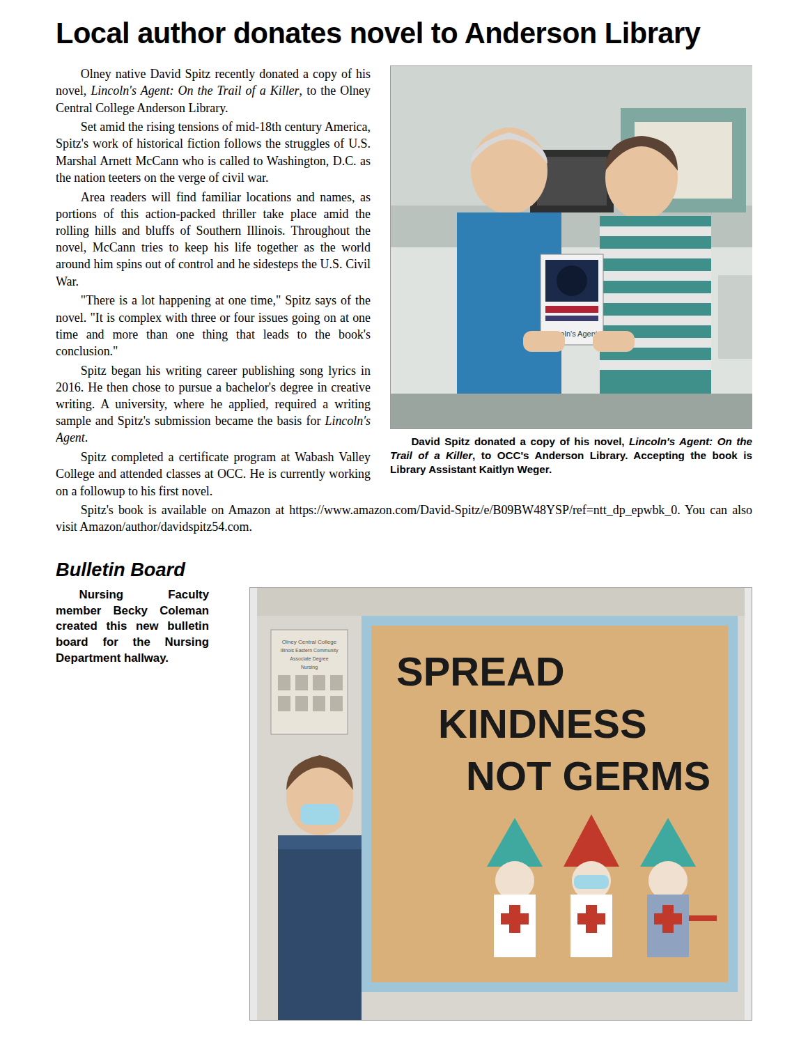Local author donates novel to Anderson Library
Lincoln's Agent
David Spitz donated a copy of his novel, Lincoln's Agent: On the Trail of a Killer, to OCC's Anderson Library. Accepting the book is Library Assistant Kaitlyn Weger.
Olney native David Spitz recently donated a copy of his novel, Lincoln's Agent: On the Trail of a Killer, to the Olney Central College Anderson Library.
Set amid the rising tensions of mid-18th century America, Spitz's work of historical fiction follows the struggles of U.S. Marshal Arnett McCann who is called to Washington, D.C. as the nation teeters on the verge of civil war.
Area readers will find familiar locations and names, as portions of this action-packed thriller take place amid the rolling hills and bluffs of Southern Illinois. Throughout the novel, McCann tries to keep his life together as the world around him spins out of control and he sidesteps the U.S. Civil War.
"There is a lot happening at one time," Spitz says of the novel. "It is complex with three or four issues going on at one time and more than one thing that leads to the book's conclusion."
Spitz began his writing career publishing song lyrics in 2016. He then chose to pursue a bachelor's degree in creative writing. A university, where he applied, required a writing sample and Spitz's submission became the basis for Lincoln's Agent.
Spitz completed a certificate program at Wabash Valley College and attended classes at OCC. He is currently working on a followup to his first novel.
Spitz's book is available on Amazon at https://www.amazon.com/David-Spitz/e/B09BW48YSP/ref=ntt_dp_epwbk_0. You can also visit Amazon/author/davidspitz54.com.
Bulletin Board
Nursing Faculty member Becky Coleman created this new bulletin board for the Nursing Department hallway.
SPREAD KINDNESS NOT GERMS Olney Central College Illinois Eastern Community Associate Degree Nursing